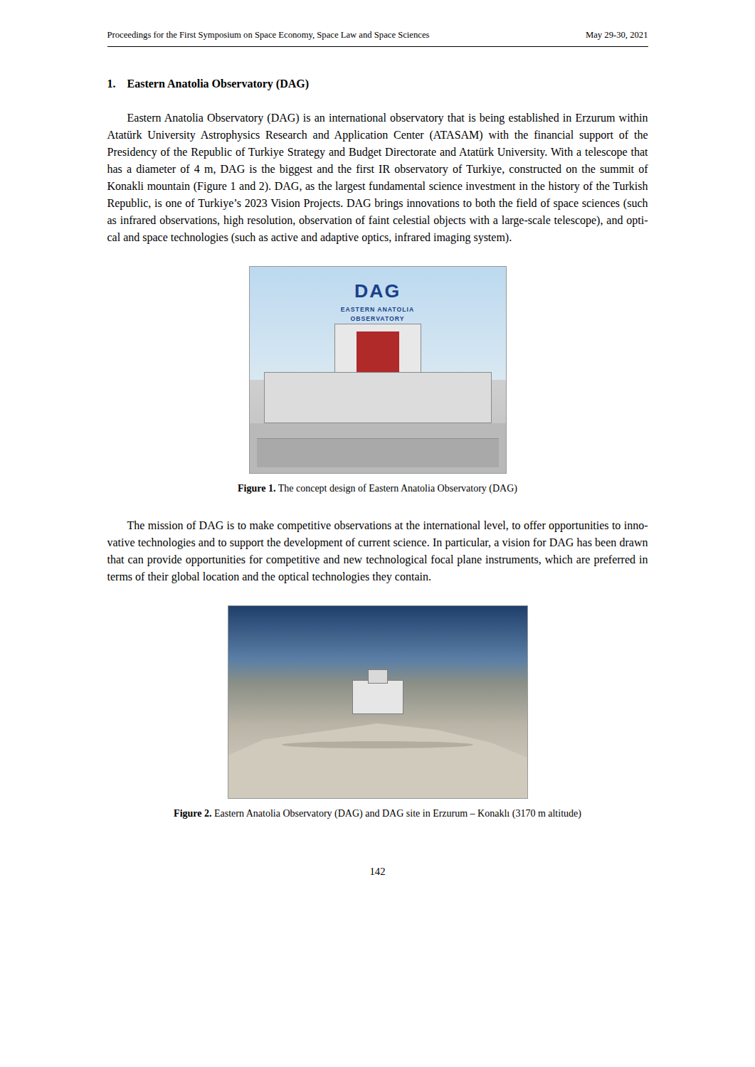Proceedings for the First Symposium on Space Economy, Space Law and Space Sciences
May 29-30, 2021
1. Eastern Anatolia Observatory (DAG)
Eastern Anatolia Observatory (DAG) is an international observatory that is being established in Erzurum within Atatürk University Astrophysics Research and Application Center (ATASAM) with the financial support of the Presidency of the Republic of Turkiye Strategy and Budget Directorate and Atatürk University. With a telescope that has a diameter of 4 m, DAG is the biggest and the first IR observatory of Turkiye, constructed on the summit of Konakli mountain (Figure 1 and 2). DAG, as the largest fundamental science investment in the history of the Turkish Republic, is one of Turkiye’s 2023 Vision Projects. DAG brings innovations to both the field of space sciences (such as infrared observations, high resolution, observation of faint celestial objects with a large-scale telescope), and optical and space technologies (such as active and adaptive optics, infrared imaging system).
DAGEASTERN ANATOLIA OBSERVATORY
Figure 1. The concept design of Eastern Anatolia Observatory (DAG)
The mission of DAG is to make competitive observations at the international level, to offer opportunities to innovative technologies and to support the development of current science. In particular, a vision for DAG has been drawn that can provide opportunities for competitive and new technological focal plane instruments, which are preferred in terms of their global location and the optical technologies they contain.
Figure 2. Eastern Anatolia Observatory (DAG) and DAG site in Erzurum – Konaklı (3170 m altitude)
142